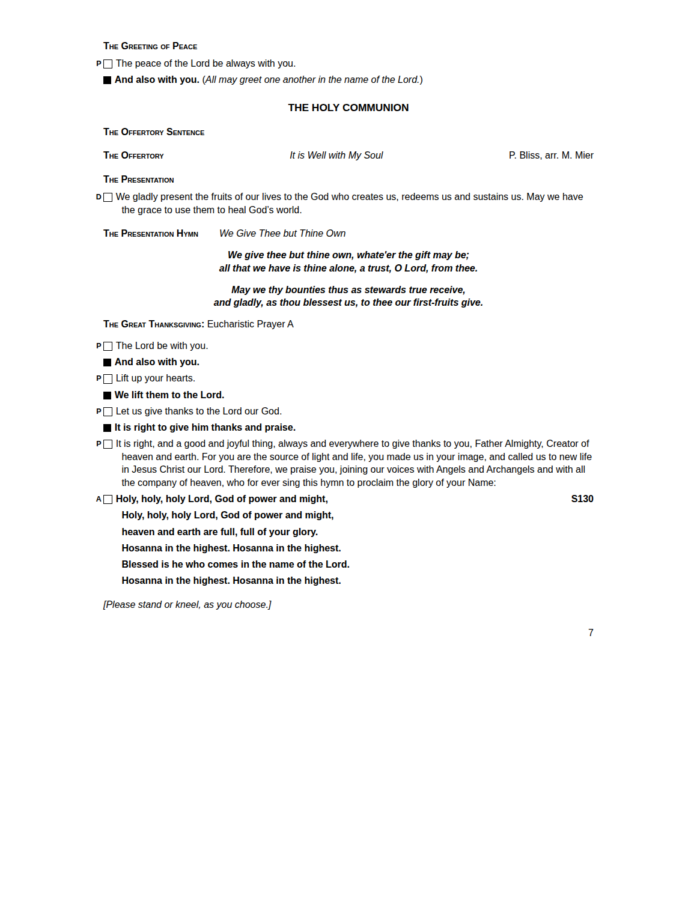The Greeting of Peace
PThe peace of the Lord be always with you.
CAnd also with you. (All may greet one another in the name of the Lord.)
THE HOLY COMMUNION
The Offertory Sentence
The Offertory It is Well with My Soul P. Bliss, arr. M. Mier
The Presentation
DWe gladly present the fruits of our lives to the God who creates us, redeems us and sustains us. May we have the grace to use them to heal God’s world.
The Presentation Hymn We Give Thee but Thine Own
We give thee but thine own, whate'er the gift may be;
all that we have is thine alone, a trust, O Lord, from thee.
May we thy bounties thus as stewards true receive,
and gladly, as thou blessest us, to thee our first-fruits give.
The Great Thanksgiving:
Eucharistic Prayer A
PThe Lord be with you.
CAnd also with you.
PLift up your hearts.
CWe lift them to the Lord.
PLet us give thanks to the Lord our God.
CIt is right to give him thanks and praise.
PIt is right, and a good and joyful thing, always and everywhere to give thanks to you, Father Almighty, Creator of heaven and earth. For you are the source of light and life, you made us in your image, and called us to new life in Jesus Christ our Lord. Therefore, we praise you, joining our voices with Angels and Archangels and with all the company of heaven, who for ever sing this hymn to proclaim the glory of your Name:
AHoly, holy, holy Lord, God of power and might,S130
Holy, holy, holy Lord, God of power and might,
heaven and earth are full, full of your glory.
Hosanna in the highest. Hosanna in the highest.
Blessed is he who comes in the name of the Lord.
Hosanna in the highest. Hosanna in the highest.
[Please stand or kneel, as you choose.]
7